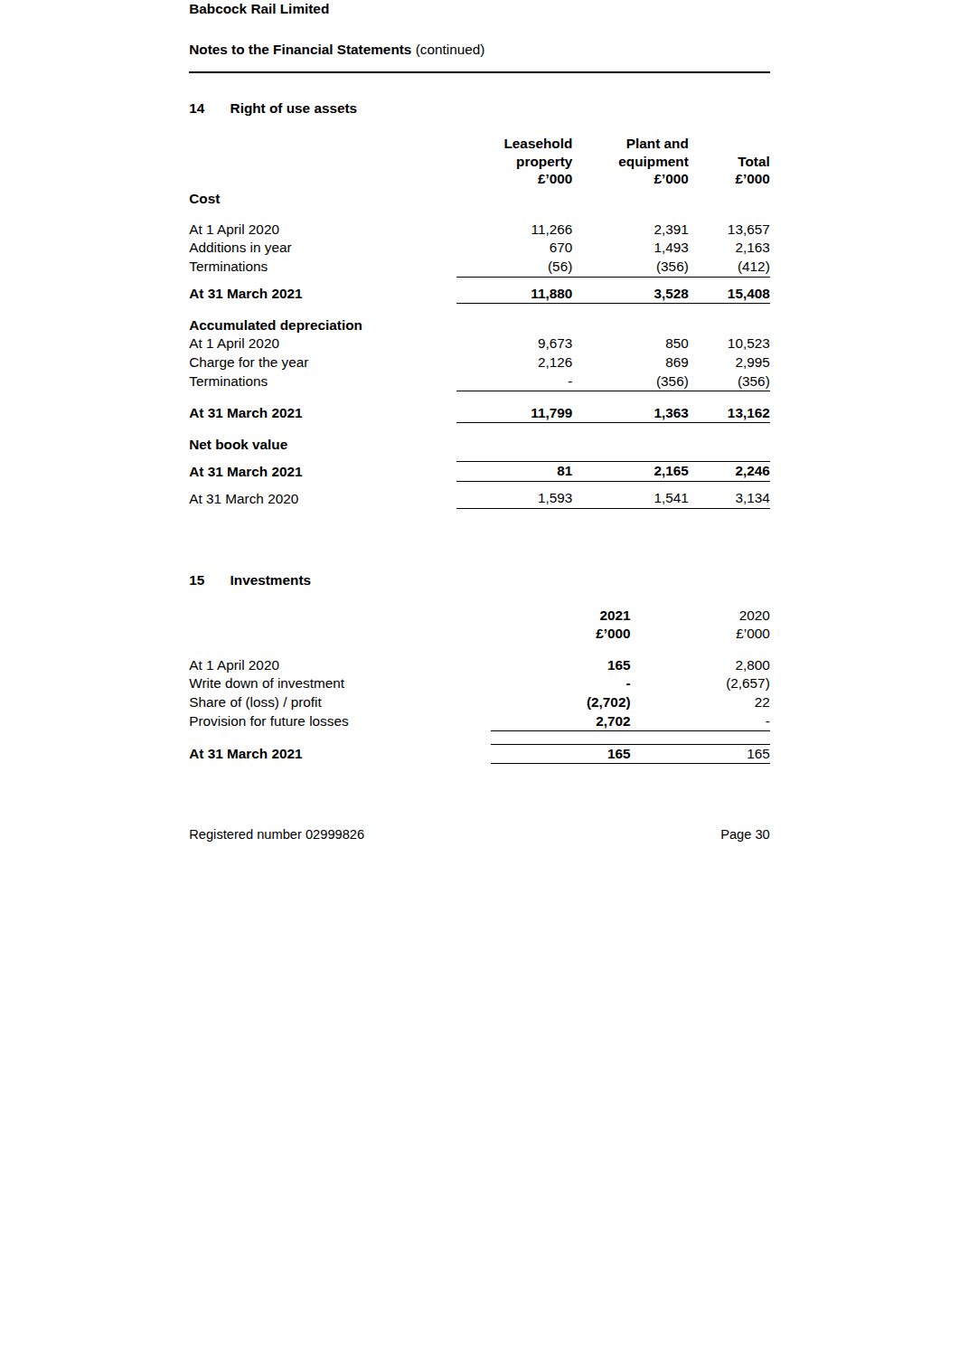Babcock Rail Limited
Notes to the Financial Statements (continued)
14 Right of use assets
| | Leasehold property £’000 | Plant and equipment £’000 | Total £’000 |
| Cost | | | |
| At 1 April 2020 | 11,266 | 2,391 | 13,657 |
| Additions in year | 670 | 1,493 | 2,163 |
| Terminations | (56) | (356) | (412) |
| At 31 March 2021 | 11,880 | 3,528 | 15,408 |
| Accumulated depreciation | | | |
| At 1 April 2020 | 9,673 | 850 | 10,523 |
| Charge for the year | 2,126 | 869 | 2,995 |
| Terminations | - | (356) | (356) |
| At 31 March 2021 | 11,799 | 1,363 | 13,162 |
| Net book value | | | |
| At 31 March 2021 | 81 | 2,165 | 2,246 |
| At 31 March 2020 | 1,593 | 1,541 | 3,134 |
15 Investments
| | 2021 £’000 | 2020 £’000 |
| At 1 April 2020 | 165 | 2,800 |
| Write down of investment | - | (2,657) |
| Share of (loss) / profit | (2,702) | 22 |
| Provision for future losses | 2,702 | - |
| At 31 March 2021 | 165 | 165 |
Registered number 02999826 Page 30